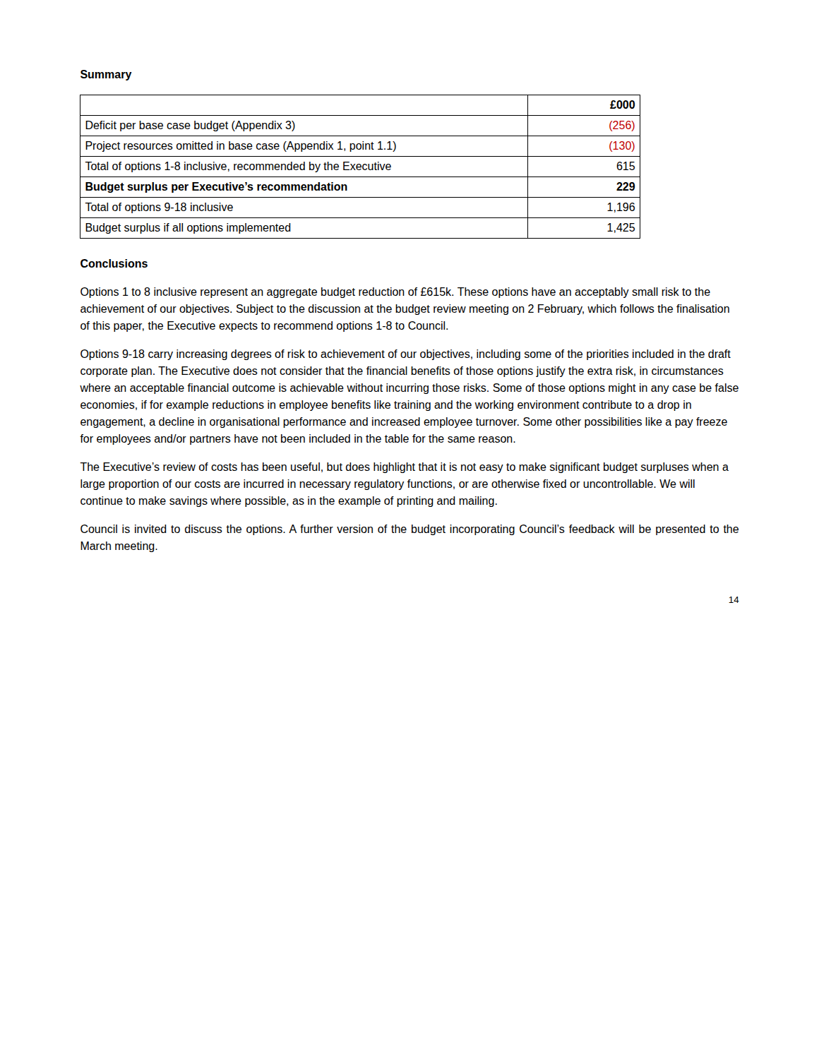Summary
| | £000 |
| Deficit per base case budget (Appendix 3) | (256) |
| Project resources omitted in base case (Appendix 1, point 1.1) | (130) |
| Total of options 1-8 inclusive, recommended by the Executive | 615 |
| Budget surplus per Executive’s recommendation | 229 |
| Total of options 9-18 inclusive | 1,196 |
| Budget surplus if all options implemented | 1,425 |
Conclusions
Options 1 to 8 inclusive represent an aggregate budget reduction of £615k. These options have an acceptably small risk to the achievement of our objectives. Subject to the discussion at the budget review meeting on 2 February, which follows the finalisation of this paper, the Executive expects to recommend options 1-8 to Council.
Options 9-18 carry increasing degrees of risk to achievement of our objectives, including some of the priorities included in the draft corporate plan. The Executive does not consider that the financial benefits of those options justify the extra risk, in circumstances where an acceptable financial outcome is achievable without incurring those risks. Some of those options might in any case be false economies, if for example reductions in employee benefits like training and the working environment contribute to a drop in engagement, a decline in organisational performance and increased employee turnover. Some other possibilities like a pay freeze for employees and/or partners have not been included in the table for the same reason.
The Executive’s review of costs has been useful, but does highlight that it is not easy to make significant budget surpluses when a large proportion of our costs are incurred in necessary regulatory functions, or are otherwise fixed or uncontrollable. We will continue to make savings where possible, as in the example of printing and mailing.
Council is invited to discuss the options. A further version of the budget incorporating Council’s feedback will be presented to the March meeting.
14